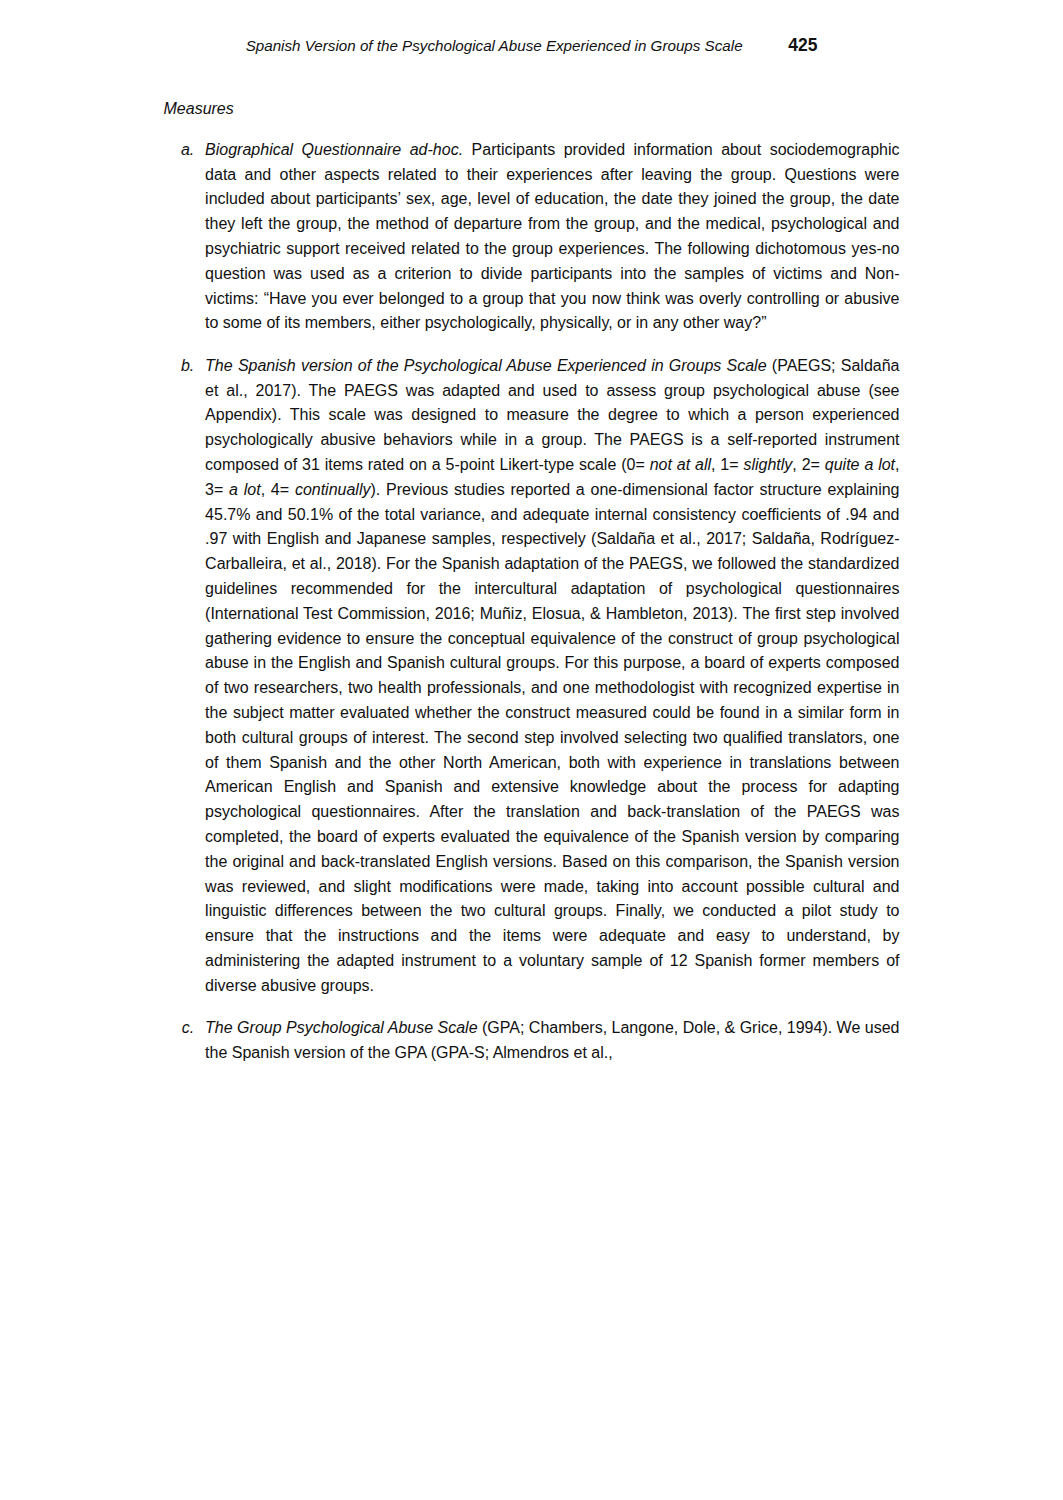Spanish Version of the Psychological Abuse Experienced in Groups Scale 425
Measures
Biographical Questionnaire ad-hoc. Participants provided information about sociodemographic data and other aspects related to their experiences after leaving the group. Questions were included about participants’ sex, age, level of education, the date they joined the group, the date they left the group, the method of departure from the group, and the medical, psychological and psychiatric support received related to the group experiences. The following dichotomous yes-no question was used as a criterion to divide participants into the samples of victims and Non-victims: Have you ever belonged to a group that you now think was overly controlling or abusive to some of its members, either psychologically, physically, or in any other way?
The Spanish version of the Psychological Abuse Experienced in Groups Scale (PAEGS; Saldaña et al., 2017). The PAEGS was adapted and used to assess group psychological abuse (see Appendix). This scale was designed to measure the degree to which a person experienced psychologically abusive behaviors while in a group. The PAEGS is a self-reported instrument composed of 31 items rated on a 5-point Likert-type scale (0= not at all, 1= slightly, 2= quite a lot, 3= a lot, 4= continually). Previous studies reported a one-dimensional factor structure explaining 45.7% and 50.1% of the total variance, and adequate internal consistency coefficients of .94 and .97 with English and Japanese samples, respectively (Saldaña et al., 2017; Saldaña, Rodríguez-Carballeira, et al., 2018). For the Spanish adaptation of the PAEGS, we followed the standardized guidelines recommended for the intercultural adaptation of psychological questionnaires (International Test Commission, 2016; Muñiz, Elosua, & Hambleton, 2013). The first step involved gathering evidence to ensure the conceptual equivalence of the construct of group psychological abuse in the English and Spanish cultural groups. For this purpose, a board of experts composed of two researchers, two health professionals, and one methodologist with recognized expertise in the subject matter evaluated whether the construct measured could be found in a similar form in both cultural groups of interest. The second step involved selecting two qualified translators, one of them Spanish and the other North American, both with experience in translations between American English and Spanish and extensive knowledge about the process for adapting psychological questionnaires. After the translation and back-translation of the PAEGS was completed, the board of experts evaluated the equivalence of the Spanish version by comparing the original and back-translated English versions. Based on this comparison, the Spanish version was reviewed, and slight modifications were made, taking into account possible cultural and linguistic differences between the two cultural groups. Finally, we conducted a pilot study to ensure that the instructions and the items were adequate and easy to understand, by administering the adapted instrument to a voluntary sample of 12 Spanish former members of diverse abusive groups.
The Group Psychological Abuse Scale (GPA; Chambers, Langone, Dole, & Grice, 1994). We used the Spanish version of the GPA (GPA-S; Almendros et al.,